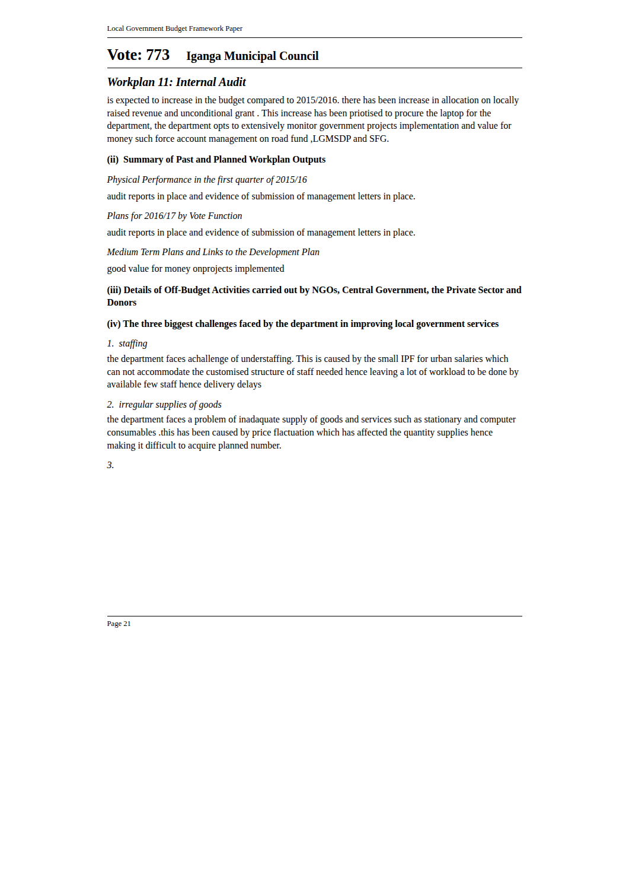Local Government Budget Framework Paper
Vote: 773 Iganga Municipal Council
Workplan 11: Internal Audit
is expected to increase in the budget compared to 2015/2016. there has been increase in allocation on locally raised revenue and unconditional grant . This increase has been priotised to procure the laptop for the department, the department opts to extensively monitor government projects implementation and value for money such force account management on road fund ,LGMSDP and SFG.
(ii) Summary of Past and Planned Workplan Outputs
Physical Performance in the first quarter of 2015/16
audit reports in place and evidence of submission of management letters in place.
Plans for 2016/17 by Vote Function
audit reports in place and evidence of submission of management letters in place.
Medium Term Plans and Links to the Development Plan
good value for money onprojects implemented
(iii) Details of Off-Budget Activities carried out by NGOs, Central Government, the Private Sector and Donors
(iv) The three biggest challenges faced by the department in improving local government services
1. staffing
the department faces achallenge of understaffing. This is caused by the small IPF for urban salaries which can not accommodate the customised structure of staff needed hence leaving a lot of workload to be done by available few staff hence delivery delays
2. irregular supplies of goods
the department faces a problem of inadaquate supply of goods and services such as stationary and computer consumables .this has been caused by price flactuation which has affected the quantity supplies hence making it difficult to acquire planned number.
3.
Page 21